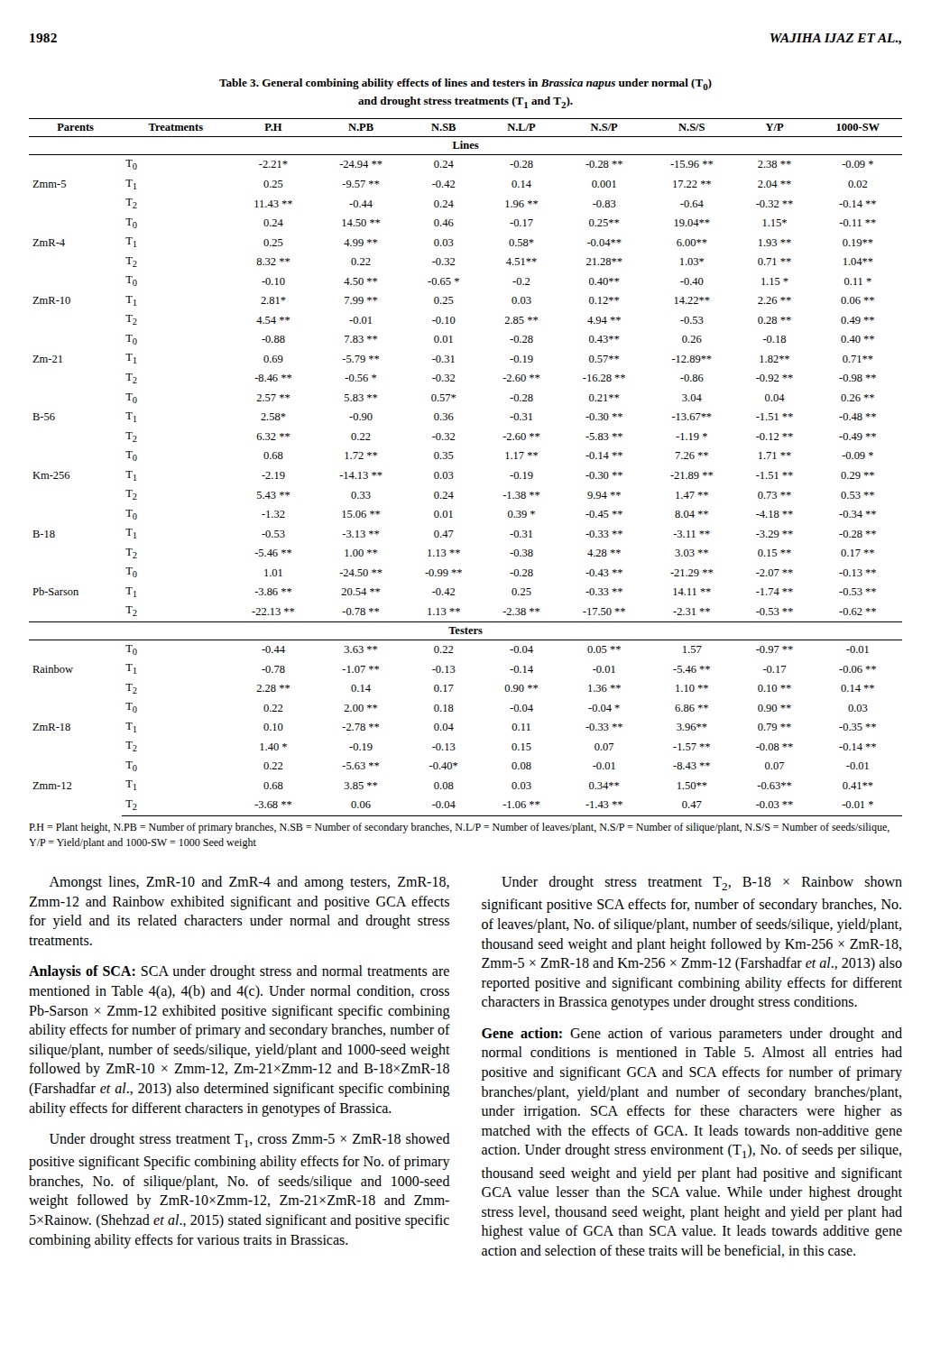1982 WAJIHA IJAZ ET AL.,
Table 3. General combining ability effects of lines and testers in Brassica napus under normal (T 0 ) and drought stress treatments (T 1 and T 2 ).
| Parents | Treatments | P.H | N.PB | N.SB | N.L/P | N.S/P | N.S/S | Y/P | 1000-SW |
| --- | --- | --- | --- | --- | --- | --- | --- | --- | --- |
| Lines |
| Zmm-5 | T 0 | -2.21* | -24.94 ** | 0.24 | -0.28 | -0.28 ** | -15.96 ** | 2.38 ** | -0.09 * |
| T 1 | 0.25 | -9.57 ** | -0.42 | 0.14 | 0.001 | 17.22 ** | 2.04 ** | 0.02 |
| T 2 | 11.43 ** | -0.44 | 0.24 | 1.96 ** | -0.83 | -0.64 | -0.32 ** | -0.14 ** |
| ZmR-4 | T 0 | 0.24 | 14.50 ** | 0.46 | -0.17 | 0.25** | 19.04** | 1.15* | -0.11 ** |
| T 1 | 0.25 | 4.99 ** | 0.03 | 0.58* | -0.04** | 6.00** | 1.93 ** | 0.19** |
| T 2 | 8.32 ** | 0.22 | -0.32 | 4.51** | 21.28** | 1.03* | 0.71 ** | 1.04** |
| ZmR-10 | T 0 | -0.10 | 4.50 ** | -0.65 * | -0.2 | 0.40** | -0.40 | 1.15 * | 0.11 * |
| T 1 | 2.81* | 7.99 ** | 0.25 | 0.03 | 0.12** | 14.22** | 2.26 ** | 0.06 ** |
| T 2 | 4.54 ** | -0.01 | -0.10 | 2.85 ** | 4.94 ** | -0.53 | 0.28 ** | 0.49 ** |
| Zm-21 | T 0 | -0.88 | 7.83 ** | 0.01 | -0.28 | 0.43** | 0.26 | -0.18 | 0.40 ** |
| T 1 | 0.69 | -5.79 ** | -0.31 | -0.19 | 0.57** | -12.89** | 1.82** | 0.71** |
| T 2 | -8.46 ** | -0.56 * | -0.32 | -2.60 ** | -16.28 ** | -0.86 | -0.92 ** | -0.98 ** |
| B-56 | T 0 | 2.57 ** | 5.83 ** | 0.57* | -0.28 | 0.21** | 3.04 | 0.04 | 0.26 ** |
| T 1 | 2.58* | -0.90 | 0.36 | -0.31 | -0.30 ** | -13.67** | -1.51 ** | -0.48 ** |
| T 2 | 6.32 ** | 0.22 | -0.32 | -2.60 ** | -5.83 ** | -1.19 * | -0.12 ** | -0.49 ** |
| Km-256 | T 0 | 0.68 | 1.72 ** | 0.35 | 1.17 ** | -0.14 ** | 7.26 ** | 1.71 ** | -0.09 * |
| T 1 | -2.19 | -14.13 ** | 0.03 | -0.19 | -0.30 ** | -21.89 ** | -1.51 ** | 0.29 ** |
| T 2 | 5.43 ** | 0.33 | 0.24 | -1.38 ** | 9.94 ** | 1.47 ** | 0.73 ** | 0.53 ** |
| B-18 | T 0 | -1.32 | 15.06 ** | 0.01 | 0.39 * | -0.45 ** | 8.04 ** | -4.18 ** | -0.34 ** |
| T 1 | -0.53 | -3.13 ** | 0.47 | -0.31 | -0.33 ** | -3.11 ** | -3.29 ** | -0.28 ** |
| T 2 | -5.46 ** | 1.00 ** | 1.13 ** | -0.38 | 4.28 ** | 3.03 ** | 0.15 ** | 0.17 ** |
| Pb-Sarson | T 0 | 1.01 | -24.50 ** | -0.99 ** | -0.28 | -0.43 ** | -21.29 ** | -2.07 ** | -0.13 ** |
| T 1 | -3.86 ** | 20.54 ** | -0.42 | 0.25 | -0.33 ** | 14.11 ** | -1.74 ** | -0.53 ** |
| T 2 | -22.13 ** | -0.78 ** | 1.13 ** | -2.38 ** | -17.50 ** | -2.31 ** | -0.53 ** | -0.62 ** |
| Testers |
| Rainbow | T 0 | -0.44 | 3.63 ** | 0.22 | -0.04 | 0.05 ** | 1.57 | -0.97 ** | -0.01 |
| T 1 | -0.78 | -1.07 ** | -0.13 | -0.14 | -0.01 | -5.46 ** | -0.17 | -0.06 ** |
| T 2 | 2.28 ** | 0.14 | 0.17 | 0.90 ** | 1.36 ** | 1.10 ** | 0.10 ** | 0.14 ** |
| ZmR-18 | T 0 | 0.22 | 2.00 ** | 0.18 | -0.04 | -0.04 * | 6.86 ** | 0.90 ** | 0.03 |
| T 1 | 0.10 | -2.78 ** | 0.04 | 0.11 | -0.33 ** | 3.96** | 0.79 ** | -0.35 ** |
| T 2 | 1.40 * | -0.19 | -0.13 | 0.15 | 0.07 | -1.57 ** | -0.08 ** | -0.14 ** |
| Zmm-12 | T 0 | 0.22 | -5.63 ** | -0.40* | 0.08 | -0.01 | -8.43 ** | 0.07 | -0.01 |
| T 1 | 0.68 | 3.85 ** | 0.08 | 0.03 | 0.34** | 1.50** | -0.63** | 0.41** |
| T 2 | -3.68 ** | 0.06 | -0.04 | -1.06 ** | -1.43 ** | 0.47 | -0.03 ** | -0.01 * |
P.H = Plant height, N.PB = Number of primary branches, N.SB = Number of secondary branches, N.L/P = Number of leaves/plant, N.S/P = Number of silique/plant, N.S/S = Number of seeds/silique, Y/P = Yield/plant and 1000-SW = 1000 Seed weight
Amongst lines, ZmR-10 and ZmR-4 and among testers, ZmR-18, Zmm-12 and Rainbow exhibited significant and positive GCA effects for yield and its related characters under normal and drought stress treatments.
Anlaysis of SCA: SCA under drought stress and normal treatments are mentioned in Table 4(a), 4(b) and 4(c). Under normal condition, cross Pb-Sarson × Zmm-12 exhibited positive significant specific combining ability effects for number of primary and secondary branches, number of silique/plant, number of seeds/silique, yield/plant and 1000-seed weight followed by ZmR-10 × Zmm-12, Zm-21×Zmm-12 and B-18×ZmR-18 (Farshadfar et al., 2013) also determined significant specific combining ability effects for different characters in genotypes of Brassica.
Under drought stress treatment T1, cross Zmm-5 × ZmR-18 showed positive significant Specific combining ability effects for No. of primary branches, No. of silique/plant, No. of seeds/silique and 1000-seed weight followed by ZmR-10×Zmm-12, Zm-21×ZmR-18 and Zmm-5×Rainow. (Shehzad et al., 2015) stated significant and positive specific combining ability effects for various traits in Brassicas.
Under drought stress treatment T2, B-18 × Rainbow shown significant positive SCA effects for, number of secondary branches, No. of leaves/plant, No. of silique/plant, number of seeds/silique, yield/plant, thousand seed weight and plant height followed by Km-256 × ZmR-18, Zmm-5 × ZmR-18 and Km-256 × Zmm-12 (Farshadfar et al., 2013) also reported positive and significant combining ability effects for different characters in Brassica genotypes under drought stress conditions.
Gene action: Gene action of various parameters under drought and normal conditions is mentioned in Table 5. Almost all entries had positive and significant GCA and SCA effects for number of primary branches/plant, yield/plant and number of secondary branches/plant, under irrigation. SCA effects for these characters were higher as matched with the effects of GCA. It leads towards non-additive gene action. Under drought stress environment (T1), No. of seeds per silique, thousand seed weight and yield per plant had positive and significant GCA value lesser than the SCA value. While under highest drought stress level, thousand seed weight, plant height and yield per plant had highest value of GCA than SCA value. It leads towards additive gene action and selection of these traits will be beneficial, in this case.